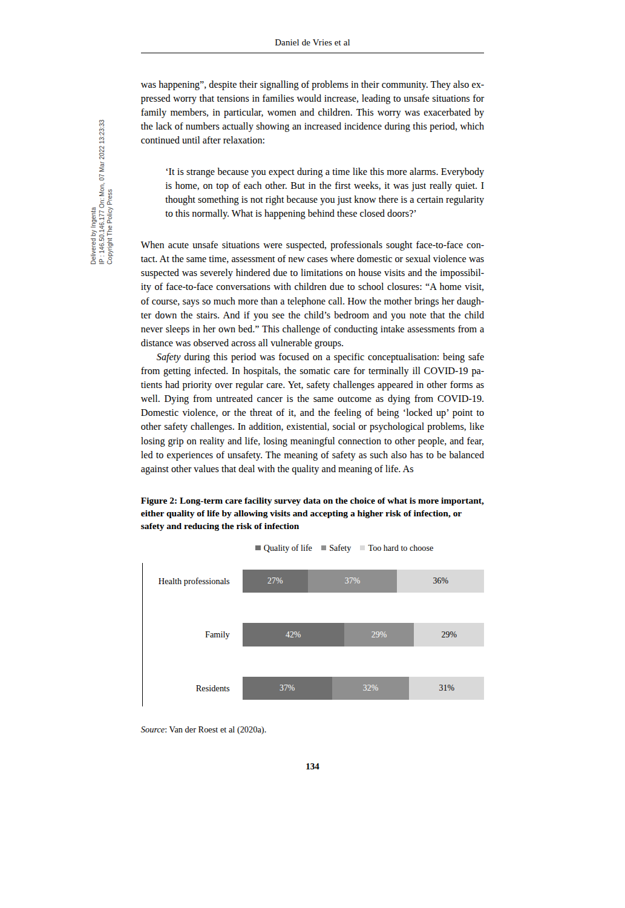Delivered by Ingenta IP : 146.50.146.177 On: Mon, 07 Mar 2022 13:23:33 Copyright The Policy Press
Daniel de Vries et al
was happening”, despite their signalling of problems in their community. They also expressed worry that tensions in families would increase, leading to unsafe situations for family members, in particular, women and children. This worry was exacerbated by the lack of numbers actually showing an increased incidence during this period, which continued until after relaxation:
‘It is strange because you expect during a time like this more alarms. Everybody is home, on top of each other. But in the first weeks, it was just really quiet. I thought something is not right because you just know there is a certain regularity to this normally. What is happening behind these closed doors?’
When acute unsafe situations were suspected, professionals sought face-to-face contact. At the same time, assessment of new cases where domestic or sexual violence was suspected was severely hindered due to limitations on house visits and the impossibility of face-to-face conversations with children due to school closures: “A home visit, of course, says so much more than a telephone call. How the mother brings her daughter down the stairs. And if you see the child’s bedroom and you note that the child never sleeps in her own bed.” This challenge of conducting intake assessments from a distance was observed across all vulnerable groups.
Safety during this period was focused on a specific conceptualisation: being safe from getting infected. In hospitals, the somatic care for terminally ill COVID-19 patients had priority over regular care. Yet, safety challenges appeared in other forms as well. Dying from untreated cancer is the same outcome as dying from COVID-19. Domestic violence, or the threat of it, and the feeling of being ‘locked up’ point to other safety challenges. In addition, existential, social or psychological problems, like losing grip on reality and life, losing meaningful connection to other people, and fear, led to experiences of unsafety. The meaning of safety as such also has to be balanced against other values that deal with the quality and meaning of life. As
Figure 2: Long-term care facility survey data on the choice of what is more important, either quality of life by allowing visits and accepting a higher risk of infection, or safety and reducing the risk of infection
Quality of life Safety Too hard to choose
Health professionals
27%
37%
36%
Family
42%
29%
29%
Residents
37%
32%
31%
Source: Van der Roest et al (2020a).
134